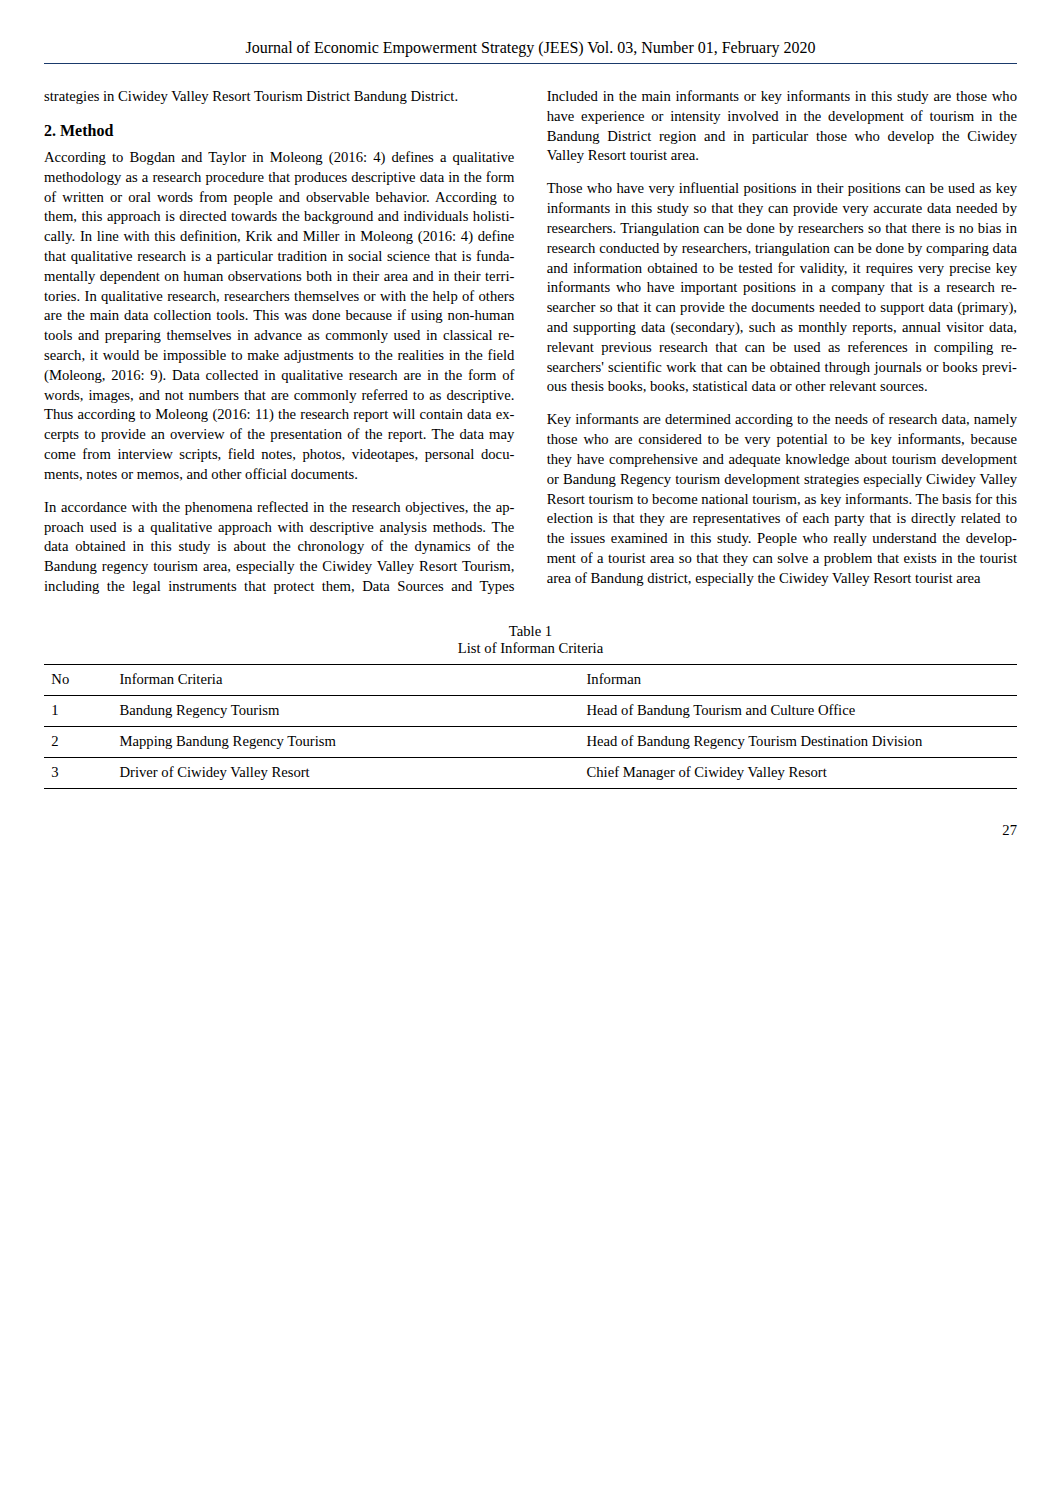Journal of Economic Empowerment Strategy (JEES) Vol. 03, Number 01, February 2020
strategies in Ciwidey Valley Resort Tourism District Bandung District.
2. Method
According to Bogdan and Taylor in Moleong (2016: 4) defines a qualitative methodology as a research procedure that produces descriptive data in the form of written or oral words from people and observable behavior. According to them, this approach is directed towards the background and individuals holistically. In line with this definition, Krik and Miller in Moleong (2016: 4) define that qualitative research is a particular tradition in social science that is fundamentally dependent on human observations both in their area and in their territories. In qualitative research, researchers themselves or with the help of others are the main data collection tools. This was done because if using non-human tools and preparing themselves in advance as commonly used in classical research, it would be impossible to make adjustments to the realities in the field (Moleong, 2016: 9). Data collected in qualitative research are in the form of words, images, and not numbers that are commonly referred to as descriptive. Thus according to Moleong (2016: 11) the research report will contain data excerpts to provide an overview of the presentation of the report. The data may come from interview scripts, field notes, photos, videotapes, personal documents, notes or memos, and other official documents.
In accordance with the phenomena reflected in the research objectives, the approach used is a qualitative approach with descriptive analysis methods. The data obtained in this study is about the chronology of the dynamics of the Bandung regency tourism area, especially the Ciwidey Valley Resort Tourism, including the legal instruments that protect them, Data Sources and Types Included in the main informants or key informants in this study are those who have experience or intensity involved in the development of tourism in the Bandung District region and in particular those who develop the Ciwidey Valley Resort tourist area.
Those who have very influential positions in their positions can be used as key informants in this study so that they can provide very accurate data needed by researchers. Triangulation can be done by researchers so that there is no bias in research conducted by researchers, triangulation can be done by comparing data and information obtained to be tested for validity, it requires very precise key informants who have important positions in a company that is a research researcher so that it can provide the documents needed to support data (primary), and supporting data (secondary), such as monthly reports, annual visitor data, relevant previous research that can be used as references in compiling researchers' scientific work that can be obtained through journals or books previous thesis books, books, statistical data or other relevant sources.
Key informants are determined according to the needs of research data, namely those who are considered to be very potential to be key informants, because they have comprehensive and adequate knowledge about tourism development or Bandung Regency tourism development strategies especially Ciwidey Valley Resort tourism to become national tourism, as key informants. The basis for this election is that they are representatives of each party that is directly related to the issues examined in this study. People who really understand the development of a tourist area so that they can solve a problem that exists in the tourist area of Bandung district, especially the Ciwidey Valley Resort tourist area
Table 1
List of Informan Criteria
| No | Informan Criteria | Informan |
| --- | --- | --- |
| 1 | Bandung Regency Tourism | Head of Bandung Tourism and Culture Office |
| 2 | Mapping Bandung Regency Tourism | Head of Bandung Regency Tourism Destination Division |
| 3 | Driver of Ciwidey Valley Resort | Chief Manager of Ciwidey Valley Resort |
27